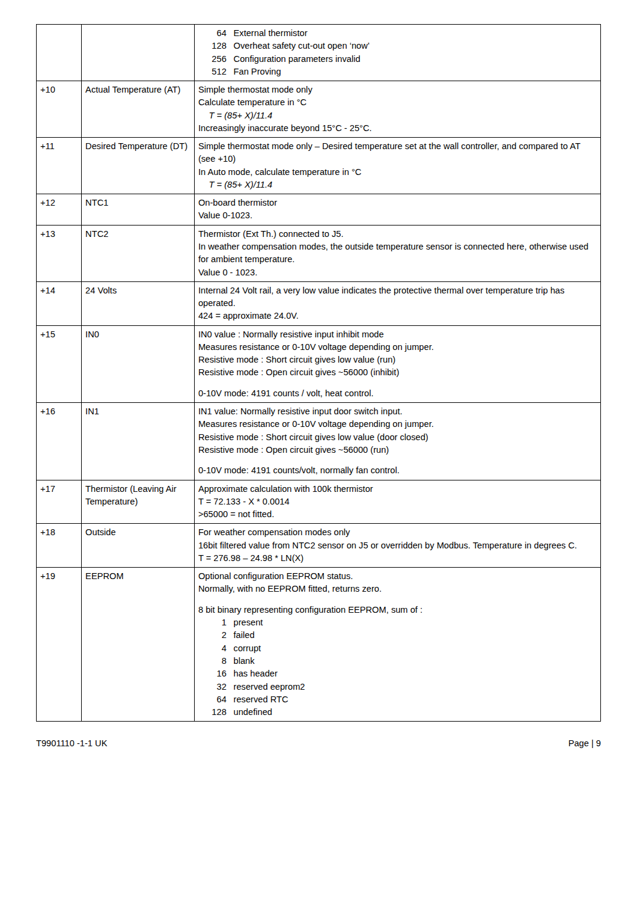| | | 64 External thermistor 128 Overheat safety cut-out open ‘now’ 256 Configuration parameters invalid 512 Fan Proving |
| +10 | Actual Temperature (AT) | Simple thermostat mode only Calculate temperature in °C T = (85+ X)/11.4 Increasingly inaccurate beyond 15°C - 25°C. |
| +11 | Desired Temperature (DT) | Simple thermostat mode only – Desired temperature set at the wall controller, and compared to AT (see +10) In Auto mode, calculate temperature in °C T = (85+ X)/11.4 |
| +12 | NTC1 | On-board thermistor Value 0-1023. |
| +13 | NTC2 | Thermistor (Ext Th.) connected to J5. In weather compensation modes, the outside temperature sensor is connected here, otherwise used for ambient temperature. Value 0 - 1023. |
| +14 | 24 Volts | Internal 24 Volt rail, a very low value indicates the protective thermal over temperature trip has operated. 424 = approximate 24.0V. |
| +15 | IN0 | IN0 value : Normally resistive input inhibit mode Measures resistance or 0-10V voltage depending on jumper. Resistive mode : Short circuit gives low value (run) Resistive mode : Open circuit gives ~56000 (inhibit) 0-10V mode: 4191 counts / volt, heat control. |
| +16 | IN1 | IN1 value: Normally resistive input door switch input. Measures resistance or 0-10V voltage depending on jumper. Resistive mode : Short circuit gives low value (door closed) Resistive mode : Open circuit gives ~56000 (run) 0-10V mode: 4191 counts/volt, normally fan control. |
| +17 | Thermistor (Leaving Air Temperature) | Approximate calculation with 100k thermistor T = 72.133 - X * 0.0014 >65000 = not fitted. |
| +18 | Outside | For weather compensation modes only 16bit filtered value from NTC2 sensor on J5 or overridden by Modbus. Temperature in degrees C. T = 276.98 – 24.98 * LN(X) |
| +19 | EEPROM | Optional configuration EEPROM status. Normally, with no EEPROM fitted, returns zero. 8 bit binary representing configuration EEPROM, sum of : 1 present 2 failed 4 corrupt 8 blank 16 has header 32 reserved eeprom2 64 reserved RTC 128 undefined |
T9901110 -1-1 UK Page | 9